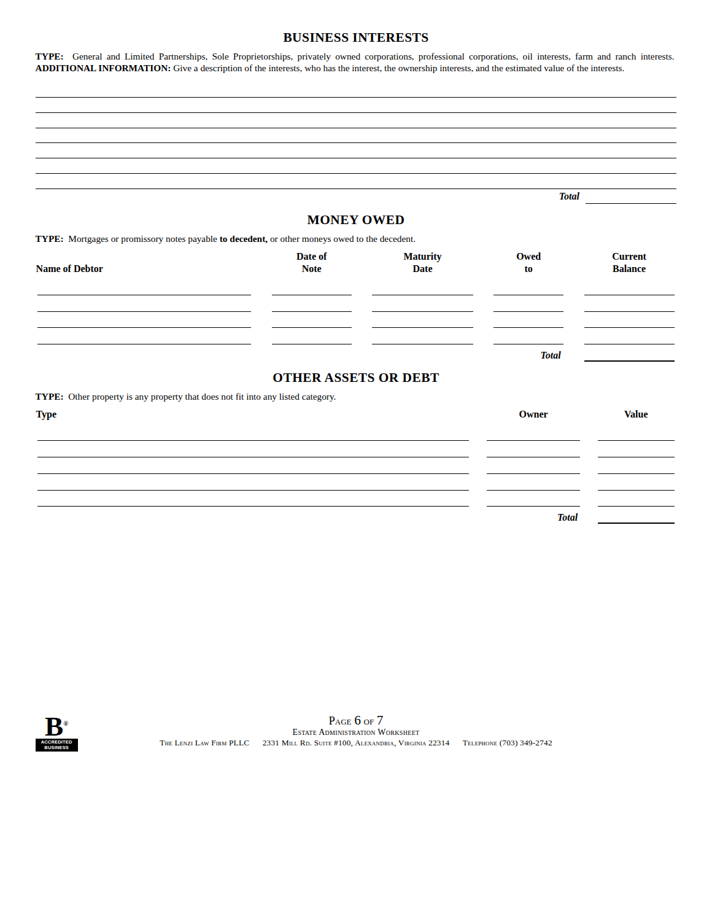BUSINESS INTERESTS
TYPE: General and Limited Partnerships, Sole Proprietorships, privately owned corporations, professional corporations, oil interests, farm and ranch interests. ADDITIONAL INFORMATION: Give a description of the interests, who has the interest, the ownership interests, and the estimated value of the interests.
Total
MONEY OWED
TYPE: Mortgages or promissory notes payable to decedent, or other moneys owed to the decedent.
| Name of Debtor | | Date of Note | | Maturity Date | | Owed to | | Current Balance |
| --- | --- | --- | --- | --- | --- | --- | --- | --- |
| | | | | | | Total | | |
OTHER ASSETS OR DEBT
TYPE: Other property is any property that does not fit into any listed category.
| Type | | Owner | | Value |
| --- | --- | --- | --- | --- |
| | | Total | | |
B®
ACCREDITED
BUSINESS
Page 6 of 7
Estate Administration Worksheet
The Lenzi Law Firm PLLC 2331 Mill Rd. Suite #100, Alexandria, Virginia 22314 Telephone (703) 349-2742